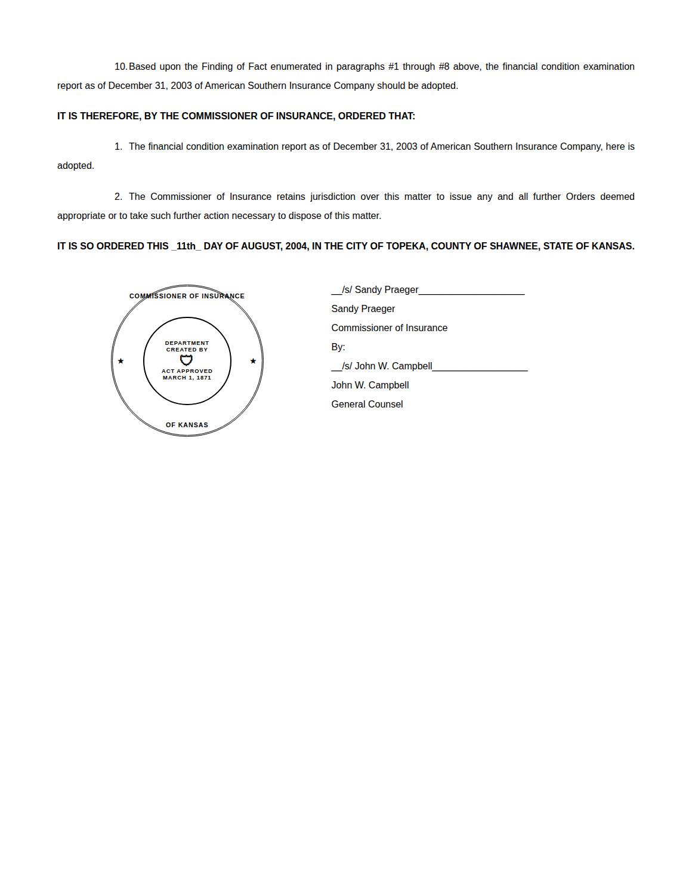10. Based upon the Finding of Fact enumerated in paragraphs #1 through #8 above, the financial condition examination report as of December 31, 2003 of American Southern Insurance Company should be adopted.
IT IS THEREFORE, BY THE COMMISSIONER OF INSURANCE, ORDERED THAT:
1. The financial condition examination report as of December 31, 2003 of American Southern Insurance Company, here is adopted.
2. The Commissioner of Insurance retains jurisdiction over this matter to issue any and all further Orders deemed appropriate or to take such further action necessary to dispose of this matter.
IT IS SO ORDERED THIS _11th_ DAY OF AUGUST, 2004, IN THE CITY OF TOPEKA, COUNTY OF SHAWNEE, STATE OF KANSAS.
| COMMISSIONER OF INSURANCE OF KANSAS ★ ★ DEPARTMENT CREATED BY 🛡 ACT APPROVED MARCH 1, 1871 | __/s/ Sandy Praeger____________________ Sandy Praeger Commissioner of Insurance By: __/s/ John W. Campbell__________________ John W. Campbell General Counsel |